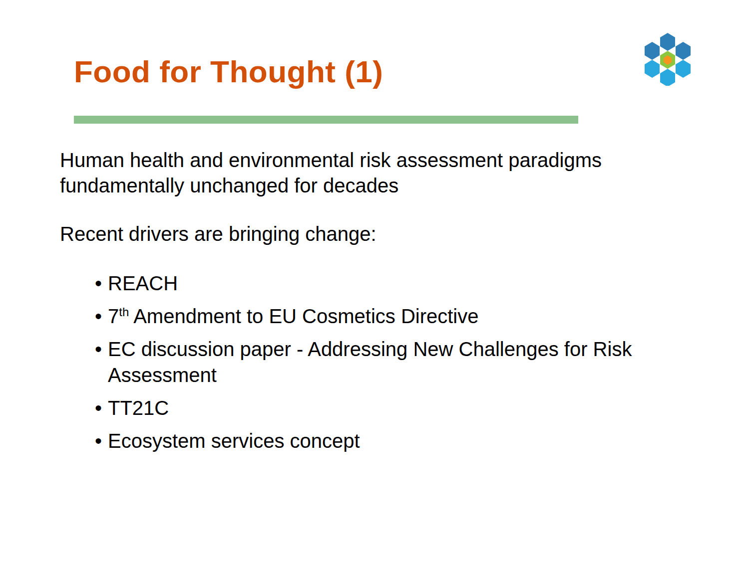Food for Thought (1)
Human health and environmental risk assessment paradigms fundamentally unchanged for decades
Recent drivers are bringing change:
REACH
7th Amendment to EU Cosmetics Directive
EC discussion paper - Addressing New Challenges for Risk Assessment
TT21C
Ecosystem services concept